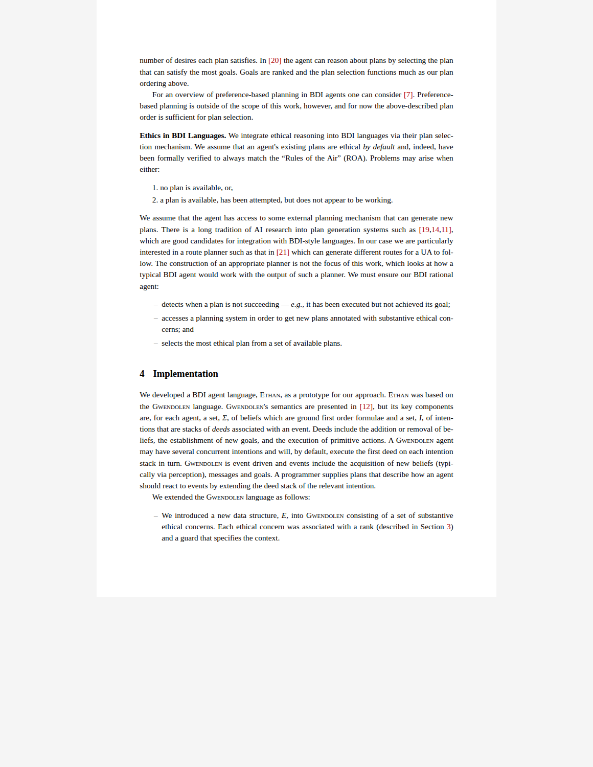number of desires each plan satisfies. In [20] the agent can reason about plans by selecting the plan that can satisfy the most goals. Goals are ranked and the plan selection functions much as our plan ordering above.
For an overview of preference-based planning in BDI agents one can consider [7]. Preference-based planning is outside of the scope of this work, however, and for now the above-described plan order is sufficient for plan selection.
Ethics in BDI Languages. We integrate ethical reasoning into BDI languages via their plan selection mechanism. We assume that an agent's existing plans are ethical by default and, indeed, have been formally verified to always match the “Rules of the Air” (ROA). Problems may arise when either:
no plan is available, or,
a plan is available, has been attempted, but does not appear to be working.
We assume that the agent has access to some external planning mechanism that can generate new plans. There is a long tradition of AI research into plan generation systems such as [19,14,11], which are good candidates for integration with BDI-style languages. In our case we are particularly interested in a route planner such as that in [21] which can generate different routes for a UA to follow. The construction of an appropriate planner is not the focus of this work, which looks at how a typical BDI agent would work with the output of such a planner. We must ensure our BDI rational agent:
detects when a plan is not succeeding — e.g., it has been executed but not achieved its goal;
accesses a planning system in order to get new plans annotated with substantive ethical concerns; and
selects the most ethical plan from a set of available plans.
4 Implementation
We developed a BDI agent language, Ethan, as a prototype for our approach. Ethan was based on the Gwendolen language. Gwendolen's semantics are presented in [12], but its key components are, for each agent, a set, Σ, of beliefs which are ground first order formulae and a set, I, of intentions that are stacks of deeds associated with an event. Deeds include the addition or removal of beliefs, the establishment of new goals, and the execution of primitive actions. A Gwendolen agent may have several concurrent intentions and will, by default, execute the first deed on each intention stack in turn. Gwendolen is event driven and events include the acquisition of new beliefs (typically via perception), messages and goals. A programmer supplies plans that describe how an agent should react to events by extending the deed stack of the relevant intention.
We extended the Gwendolen language as follows:
We introduced a new data structure, E, into Gwendolen consisting of a set of substantive ethical concerns. Each ethical concern was associated with a rank (described in Section 3) and a guard that specifies the context.